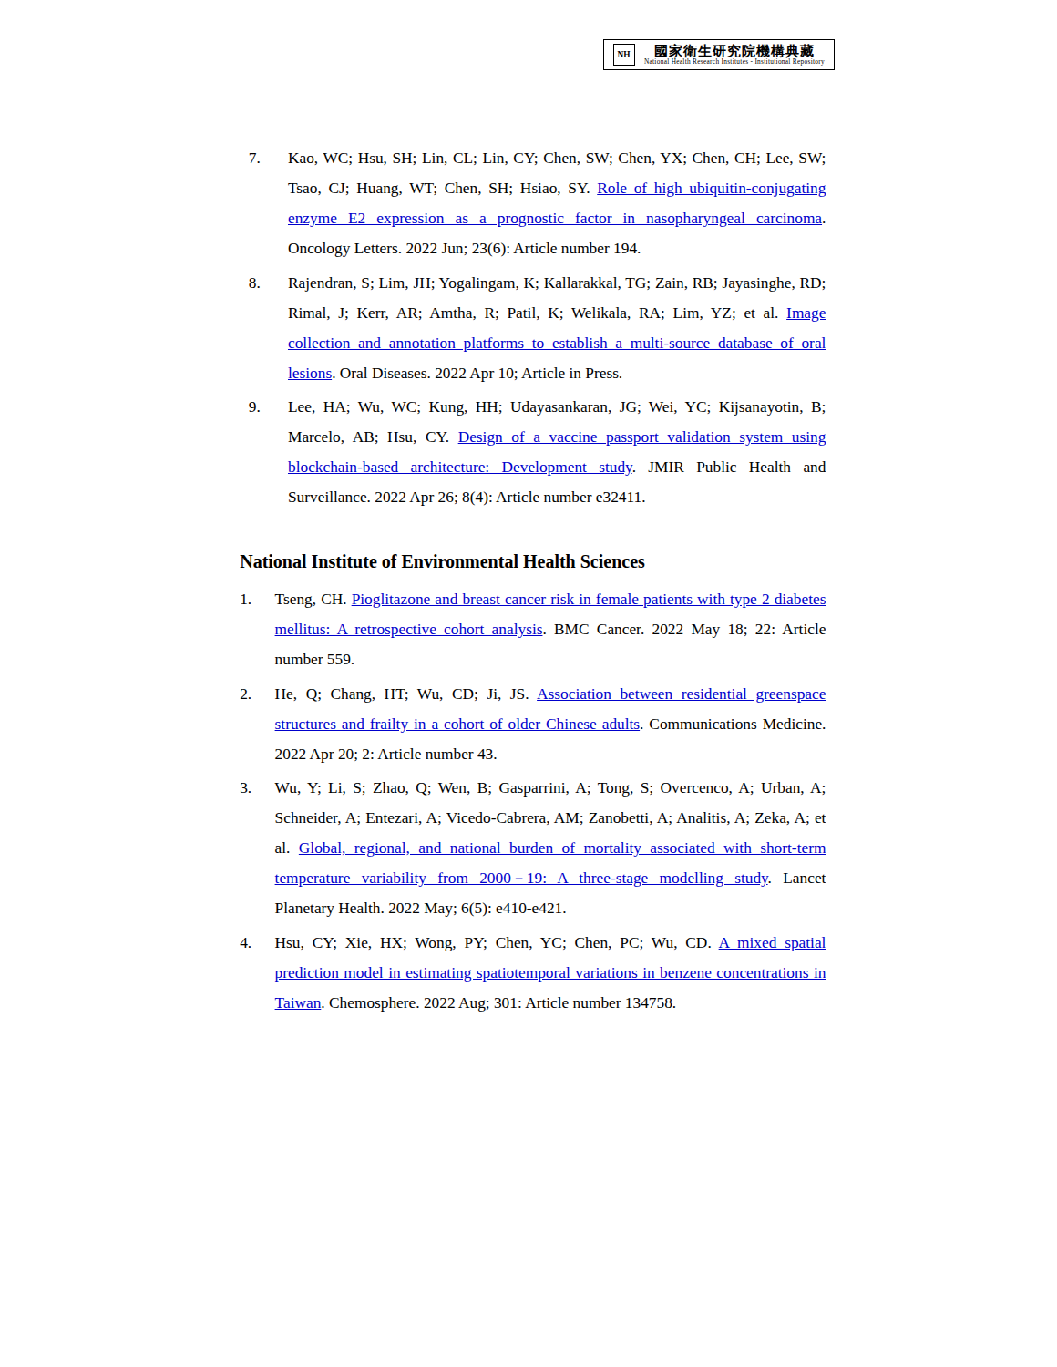NH
國家衛生研究院機構典藏
National Health Research Institutes - Institutional Repository
7. Kao, WC; Hsu, SH; Lin, CL; Lin, CY; Chen, SW; Chen, YX; Chen, CH; Lee, SW; Tsao, CJ; Huang, WT; Chen, SH; Hsiao, SY. Role of high ubiquitin-conjugating enzyme E2 expression as a prognostic factor in nasopharyngeal carcinoma. Oncology Letters. 2022 Jun; 23(6): Article number 194.
8. Rajendran, S; Lim, JH; Yogalingam, K; Kallarakkal, TG; Zain, RB; Jayasinghe, RD; Rimal, J; Kerr, AR; Amtha, R; Patil, K; Welikala, RA; Lim, YZ; et al. Image collection and annotation platforms to establish a multi-source database of oral lesions. Oral Diseases. 2022 Apr 10; Article in Press.
9. Lee, HA; Wu, WC; Kung, HH; Udayasankaran, JG; Wei, YC; Kijsanayotin, B; Marcelo, AB; Hsu, CY. Design of a vaccine passport validation system using blockchain-based architecture: Development study. JMIR Public Health and Surveillance. 2022 Apr 26; 8(4): Article number e32411.
National Institute of Environmental Health Sciences
1. Tseng, CH. Pioglitazone and breast cancer risk in female patients with type 2 diabetes mellitus: A retrospective cohort analysis. BMC Cancer. 2022 May 18; 22: Article number 559.
2. He, Q; Chang, HT; Wu, CD; Ji, JS. Association between residential greenspace structures and frailty in a cohort of older Chinese adults. Communications Medicine. 2022 Apr 20; 2: Article number 43.
3. Wu, Y; Li, S; Zhao, Q; Wen, B; Gasparrini, A; Tong, S; Overcenco, A; Urban, A; Schneider, A; Entezari, A; Vicedo-Cabrera, AM; Zanobetti, A; Analitis, A; Zeka, A; et al. Global, regional, and national burden of mortality associated with short-term temperature variability from 2000－19: A three-stage modelling study. Lancet Planetary Health. 2022 May; 6(5): e410-e421.
4. Hsu, CY; Xie, HX; Wong, PY; Chen, YC; Chen, PC; Wu, CD. A mixed spatial prediction model in estimating spatiotemporal variations in benzene concentrations in Taiwan. Chemosphere. 2022 Aug; 301: Article number 134758.